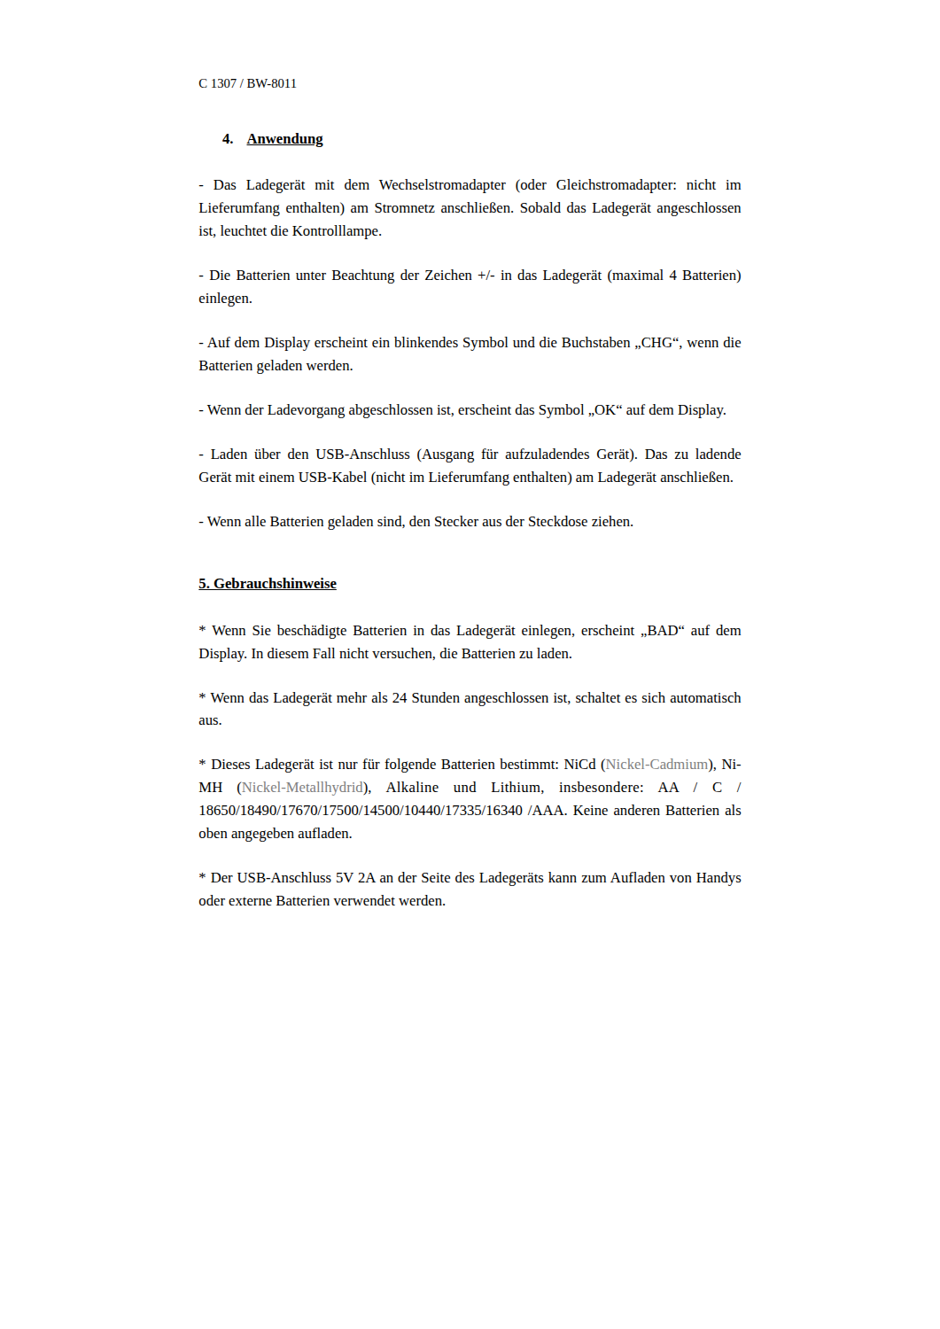C 1307 / BW-8011
4. Anwendung
- Das Ladegerät mit dem Wechselstromadapter (oder Gleichstromadapter: nicht im Lieferumfang enthalten) am Stromnetz anschließen. Sobald das Ladegerät angeschlossen ist, leuchtet die Kontrolllampe.
- Die Batterien unter Beachtung der Zeichen +/- in das Ladegerät (maximal 4 Batterien) einlegen.
- Auf dem Display erscheint ein blinkendes Symbol und die Buchstaben „CHG“, wenn die Batterien geladen werden.
- Wenn der Ladevorgang abgeschlossen ist, erscheint das Symbol „OK“ auf dem Display.
- Laden über den USB-Anschluss (Ausgang für aufzuladendes Gerät). Das zu ladende Gerät mit einem USB-Kabel (nicht im Lieferumfang enthalten) am Ladegerät anschließen.
- Wenn alle Batterien geladen sind, den Stecker aus der Steckdose ziehen.
5. Gebrauchshinweise
* Wenn Sie beschädigte Batterien in das Ladegerät einlegen, erscheint „BAD“ auf dem Display. In diesem Fall nicht versuchen, die Batterien zu laden.
* Wenn das Ladegerät mehr als 24 Stunden angeschlossen ist, schaltet es sich automatisch aus.
* Dieses Ladegerät ist nur für folgende Batterien bestimmt: NiCd (Nickel-Cadmium), Ni-MH (Nickel-Metallhydrid), Alkaline und Lithium, insbesondere: AA / C / 18650/18490/17670/17500/14500/10440/17335/16340 /AAA. Keine anderen Batterien als oben angegeben aufladen.
* Der USB-Anschluss 5V 2A an der Seite des Ladegeräts kann zum Aufladen von Handys oder externe Batterien verwendet werden.